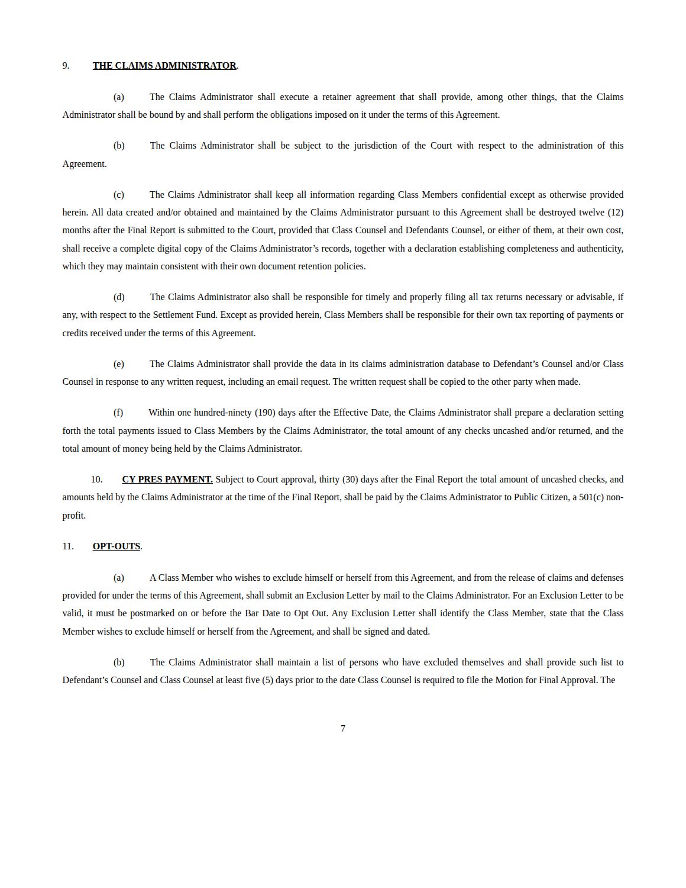9. THE CLAIMS ADMINISTRATOR.
(a) The Claims Administrator shall execute a retainer agreement that shall provide, among other things, that the Claims Administrator shall be bound by and shall perform the obligations imposed on it under the terms of this Agreement.
(b) The Claims Administrator shall be subject to the jurisdiction of the Court with respect to the administration of this Agreement.
(c) The Claims Administrator shall keep all information regarding Class Members confidential except as otherwise provided herein. All data created and/or obtained and maintained by the Claims Administrator pursuant to this Agreement shall be destroyed twelve (12) months after the Final Report is submitted to the Court, provided that Class Counsel and Defendants Counsel, or either of them, at their own cost, shall receive a complete digital copy of the Claims Administrator’s records, together with a declaration establishing completeness and authenticity, which they may maintain consistent with their own document retention policies.
(d) The Claims Administrator also shall be responsible for timely and properly filing all tax returns necessary or advisable, if any, with respect to the Settlement Fund. Except as provided herein, Class Members shall be responsible for their own tax reporting of payments or credits received under the terms of this Agreement.
(e) The Claims Administrator shall provide the data in its claims administration database to Defendant’s Counsel and/or Class Counsel in response to any written request, including an email request. The written request shall be copied to the other party when made.
(f) Within one hundred-ninety (190) days after the Effective Date, the Claims Administrator shall prepare a declaration setting forth the total payments issued to Class Members by the Claims Administrator, the total amount of any checks uncashed and/or returned, and the total amount of money being held by the Claims Administrator.
10. CY PRES PAYMENT. Subject to Court approval, thirty (30) days after the Final Report the total amount of uncashed checks, and amounts held by the Claims Administrator at the time of the Final Report, shall be paid by the Claims Administrator to Public Citizen, a 501(c) non-profit.
11. OPT-OUTS.
(a) A Class Member who wishes to exclude himself or herself from this Agreement, and from the release of claims and defenses provided for under the terms of this Agreement, shall submit an Exclusion Letter by mail to the Claims Administrator. For an Exclusion Letter to be valid, it must be postmarked on or before the Bar Date to Opt Out. Any Exclusion Letter shall identify the Class Member, state that the Class Member wishes to exclude himself or herself from the Agreement, and shall be signed and dated.
(b) The Claims Administrator shall maintain a list of persons who have excluded themselves and shall provide such list to Defendant’s Counsel and Class Counsel at least five (5) days prior to the date Class Counsel is required to file the Motion for Final Approval. The
7